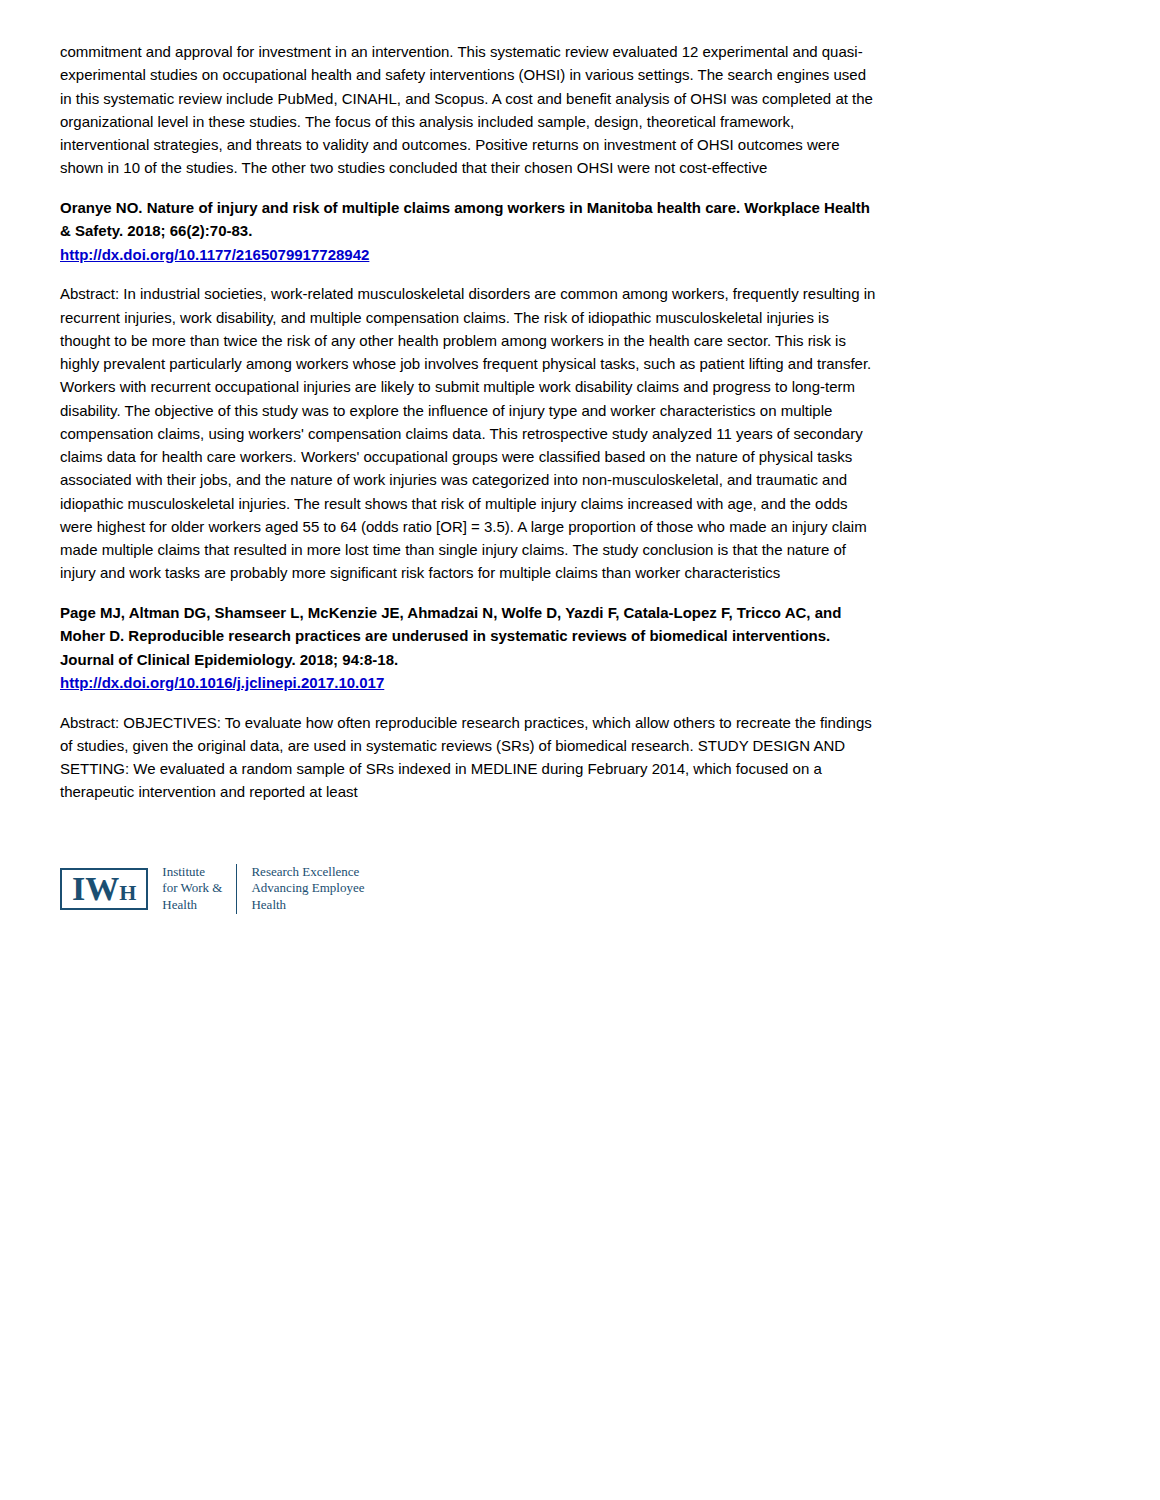commitment and approval for investment in an intervention. This systematic review evaluated 12 experimental and quasi-experimental studies on occupational health and safety interventions (OHSI) in various settings. The search engines used in this systematic review include PubMed, CINAHL, and Scopus. A cost and benefit analysis of OHSI was completed at the organizational level in these studies. The focus of this analysis included sample, design, theoretical framework, interventional strategies, and threats to validity and outcomes. Positive returns on investment of OHSI outcomes were shown in 10 of the studies. The other two studies concluded that their chosen OHSI were not cost-effective
Oranye NO. Nature of injury and risk of multiple claims among workers in Manitoba health care. Workplace Health & Safety. 2018; 66(2):70-83.
http://dx.doi.org/10.1177/2165079917728942
Abstract: In industrial societies, work-related musculoskeletal disorders are common among workers, frequently resulting in recurrent injuries, work disability, and multiple compensation claims. The risk of idiopathic musculoskeletal injuries is thought to be more than twice the risk of any other health problem among workers in the health care sector. This risk is highly prevalent particularly among workers whose job involves frequent physical tasks, such as patient lifting and transfer. Workers with recurrent occupational injuries are likely to submit multiple work disability claims and progress to long-term disability. The objective of this study was to explore the influence of injury type and worker characteristics on multiple compensation claims, using workers' compensation claims data. This retrospective study analyzed 11 years of secondary claims data for health care workers. Workers' occupational groups were classified based on the nature of physical tasks associated with their jobs, and the nature of work injuries was categorized into non-musculoskeletal, and traumatic and idiopathic musculoskeletal injuries. The result shows that risk of multiple injury claims increased with age, and the odds were highest for older workers aged 55 to 64 (odds ratio [OR] = 3.5). A large proportion of those who made an injury claim made multiple claims that resulted in more lost time than single injury claims. The study conclusion is that the nature of injury and work tasks are probably more significant risk factors for multiple claims than worker characteristics
Page MJ, Altman DG, Shamseer L, McKenzie JE, Ahmadzai N, Wolfe D, Yazdi F, Catala-Lopez F, Tricco AC, and Moher D. Reproducible research practices are underused in systematic reviews of biomedical interventions. Journal of Clinical Epidemiology. 2018; 94:8-18.
http://dx.doi.org/10.1016/j.jclinepi.2017.10.017
Abstract: OBJECTIVES: To evaluate how often reproducible research practices, which allow others to recreate the findings of studies, given the original data, are used in systematic reviews (SRs) of biomedical research. STUDY DESIGN AND SETTING: We evaluated a random sample of SRs indexed in MEDLINE during February 2014, which focused on a therapeutic intervention and reported at least
IWH Institute
for Work &
Health Research Excellence
Advancing Employee
Health